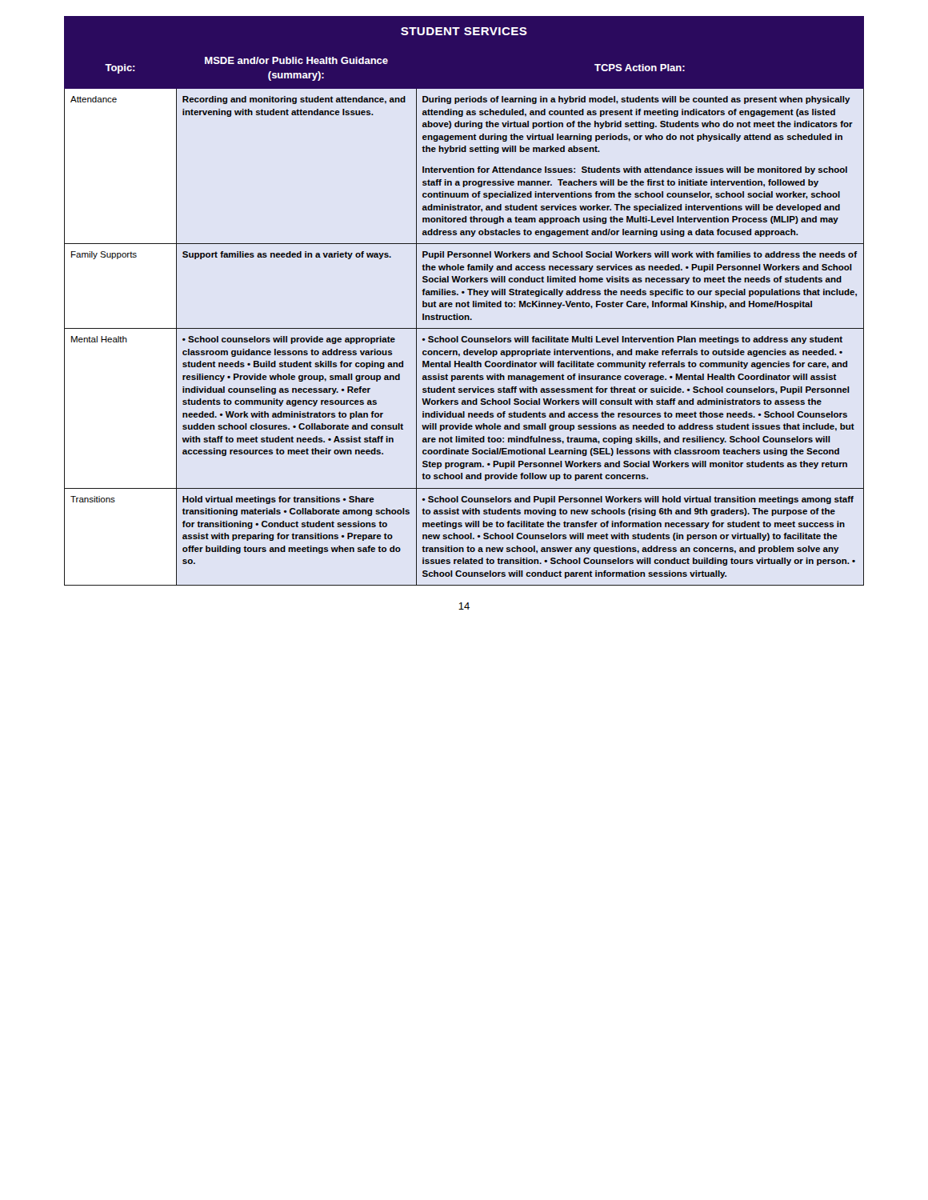STUDENT SERVICES
| Topic: | MSDE and/or Public Health Guidance (summary): | TCPS Action Plan: |
| --- | --- | --- |
| Attendance | Recording and monitoring student attendance, and intervening with student attendance Issues. | During periods of learning in a hybrid model, students will be counted as present when physically attending as scheduled, and counted as present if meeting indicators of engagement (as listed above) during the virtual portion of the hybrid setting. Students who do not meet the indicators for engagement during the virtual learning periods, or who do not physically attend as scheduled in the hybrid setting will be marked absent. Intervention for Attendance Issues: Students with attendance issues will be monitored by school staff in a progressive manner. Teachers will be the first to initiate intervention, followed by continuum of specialized interventions from the school counselor, school social worker, school administrator, and student services worker. The specialized interventions will be developed and monitored through a team approach using the Multi-Level Intervention Process (MLIP) and may address any obstacles to engagement and/or learning using a data focused approach. |
| Family Supports | Support families as needed in a variety of ways. | Pupil Personnel Workers and School Social Workers will work with families to address the needs of the whole family and access necessary services as needed. • Pupil Personnel Workers and School Social Workers will conduct limited home visits as necessary to meet the needs of students and families. • They will Strategically address the needs specific to our special populations that include, but are not limited to: McKinney-Vento, Foster Care, Informal Kinship, and Home/Hospital Instruction. |
| Mental Health | • School counselors will provide age appropriate classroom guidance lessons to address various student needs • Build student skills for coping and resiliency • Provide whole group, small group and individual counseling as necessary. • Refer students to community agency resources as needed. • Work with administrators to plan for sudden school closures. • Collaborate and consult with staff to meet student needs. • Assist staff in accessing resources to meet their own needs. | • School Counselors will facilitate Multi Level Intervention Plan meetings to address any student concern, develop appropriate interventions, and make referrals to outside agencies as needed. • Mental Health Coordinator will facilitate community referrals to community agencies for care, and assist parents with management of insurance coverage. • Mental Health Coordinator will assist student services staff with assessment for threat or suicide. • School counselors, Pupil Personnel Workers and School Social Workers will consult with staff and administrators to assess the individual needs of students and access the resources to meet those needs. • School Counselors will provide whole and small group sessions as needed to address student issues that include, but are not limited too: mindfulness, trauma, coping skills, and resiliency. School Counselors will coordinate Social/Emotional Learning (SEL) lessons with classroom teachers using the Second Step program. • Pupil Personnel Workers and Social Workers will monitor students as they return to school and provide follow up to parent concerns. |
| Transitions | Hold virtual meetings for transitions • Share transitioning materials • Collaborate among schools for transitioning • Conduct student sessions to assist with preparing for transitions • Prepare to offer building tours and meetings when safe to do so. | • School Counselors and Pupil Personnel Workers will hold virtual transition meetings among staff to assist with students moving to new schools (rising 6th and 9th graders). The purpose of the meetings will be to facilitate the transfer of information necessary for student to meet success in new school. • School Counselors will meet with students (in person or virtually) to facilitate the transition to a new school, answer any questions, address an concerns, and problem solve any issues related to transition. • School Counselors will conduct building tours virtually or in person. • School Counselors will conduct parent information sessions virtually. |
14